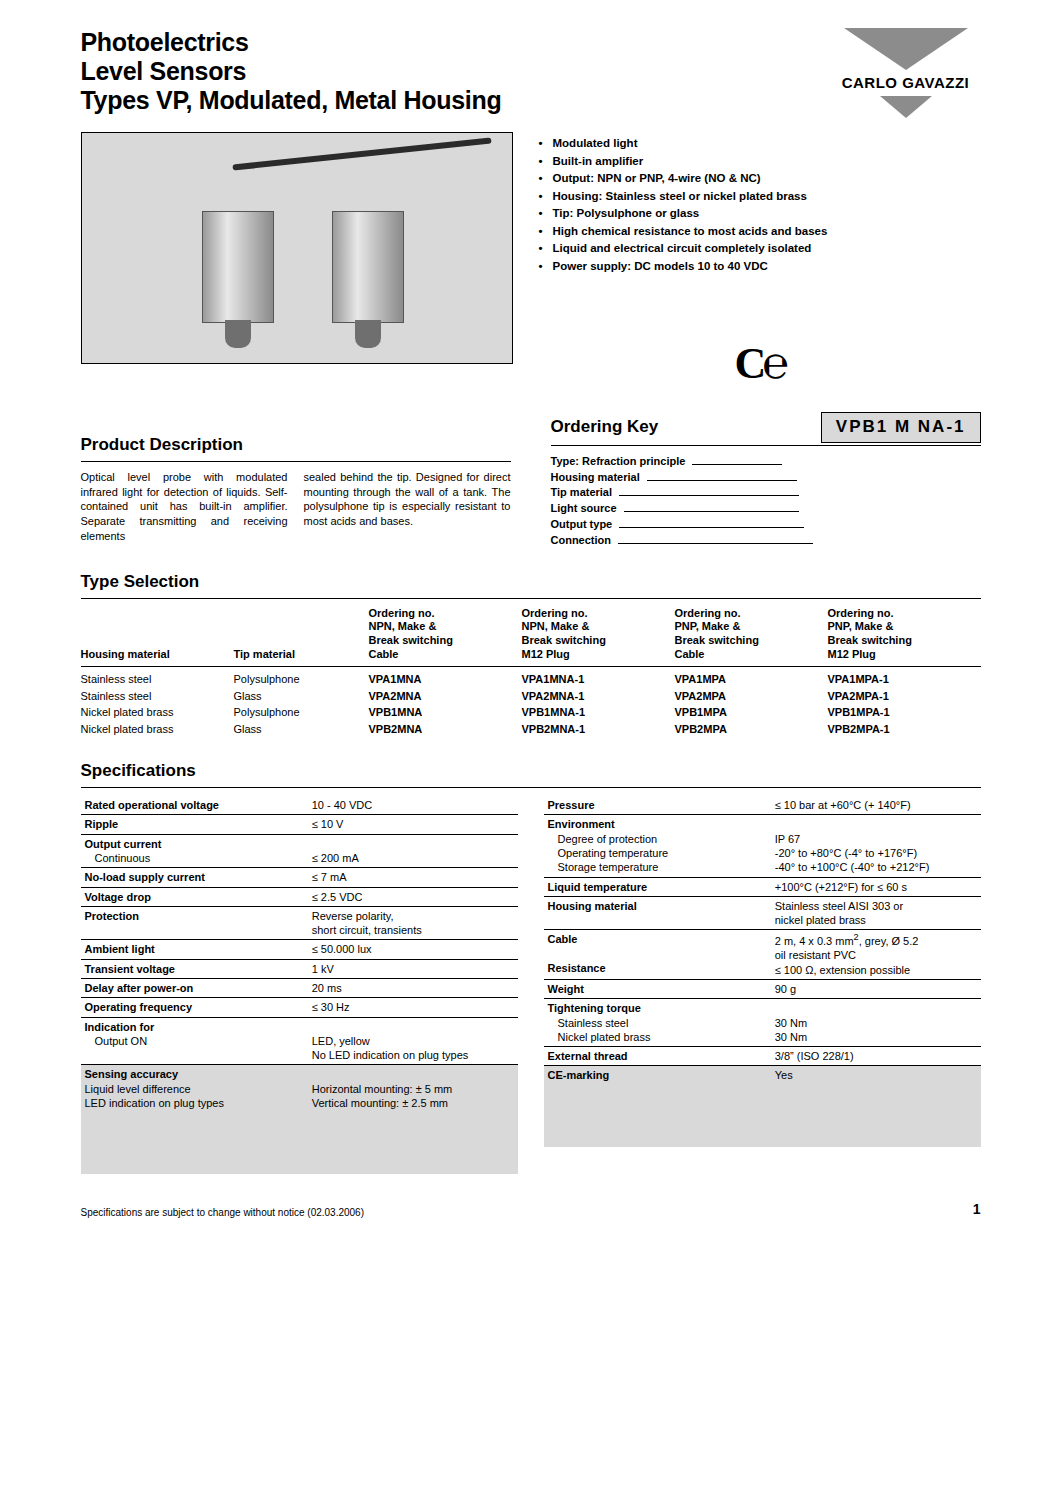Photoelectrics
Level Sensors
Types VP, Modulated, Metal Housing
CARLO GAVAZZI
Modulated light
Built-in amplifier
Output: NPN or PNP, 4-wire (NO & NC)
Housing: Stainless steel or nickel plated brass
Tip: Polysulphone or glass
High chemical resistance to most acids and bases
Liquid and electrical circuit completely isolated
Power supply: DC models 10 to 40 VDC
C℮
Product Description
Optical level probe with modulated infrared light for detection of liquids. Self-contained unit has built-in amplifier. Separate transmitting and receiving elements
sealed behind the tip. Designed for direct mounting through the wall of a tank. The polysulphone tip is especially resistant to most acids and bases.
Ordering Key
VPB1 M NA-1
Type: Refraction principle
Housing material
Tip material
Light source
Output type
Connection
Type Selection
| Housing material | Tip material | Ordering no. NPN, Make & Break switching Cable | Ordering no. NPN, Make & Break switching M12 Plug | Ordering no. PNP, Make & Break switching Cable | Ordering no. PNP, Make & Break switching M12 Plug |
| --- | --- | --- | --- | --- | --- |
| Stainless steel | Polysulphone | VPA1MNA | VPA1MNA-1 | VPA1MPA | VPA1MPA-1 |
| Stainless steel | Glass | VPA2MNA | VPA2MNA-1 | VPA2MPA | VPA2MPA-1 |
| Nickel plated brass | Polysulphone | VPB1MNA | VPB1MNA-1 | VPB1MPA | VPB1MPA-1 |
| Nickel plated brass | Glass | VPB2MNA | VPB2MNA-1 | VPB2MPA | VPB2MPA-1 |
Specifications
| Rated operational voltage | 10 - 40 VDC |
| Ripple | ≤ 10 V |
| Output current Continuous | ≤ 200 mA |
| No-load supply current | ≤ 7 mA |
| Voltage drop | ≤ 2.5 VDC |
| Protection | Reverse polarity, short circuit, transients |
| Ambient light | ≤ 50.000 lux |
| Transient voltage | 1 kV |
| Delay after power-on | 20 ms |
| Operating frequency | ≤ 30 Hz |
| Indication for Output ON | LED, yellow No LED indication on plug types |
| Sensing accuracy Liquid level difference LED indication on plug types | Horizontal mounting: ± 5 mm Vertical mounting: ± 2.5 mm |
| Pressure | ≤ 10 bar at +60°C (+ 140°F) |
| Environment Degree of protection Operating temperature Storage temperature | IP 67 -20° to +80°C (-4° to +176°F) -40° to +100°C (-40° to +212°F) |
| Liquid temperature | +100°C (+212°F) for ≤ 60 s |
| Housing material | Stainless steel AISI 303 or nickel plated brass |
| Cable Resistance | 2 m, 4 x 0.3 mm 2 , grey, Ø 5.2 oil resistant PVC ≤ 100 Ω, extension possible |
| Weight | 90 g |
| Tightening torque Stainless steel Nickel plated brass | 30 Nm 30 Nm |
| External thread | 3/8” (ISO 228/1) |
| CE-marking | Yes |
Specifications are subject to change without notice (02.03.2006)
1